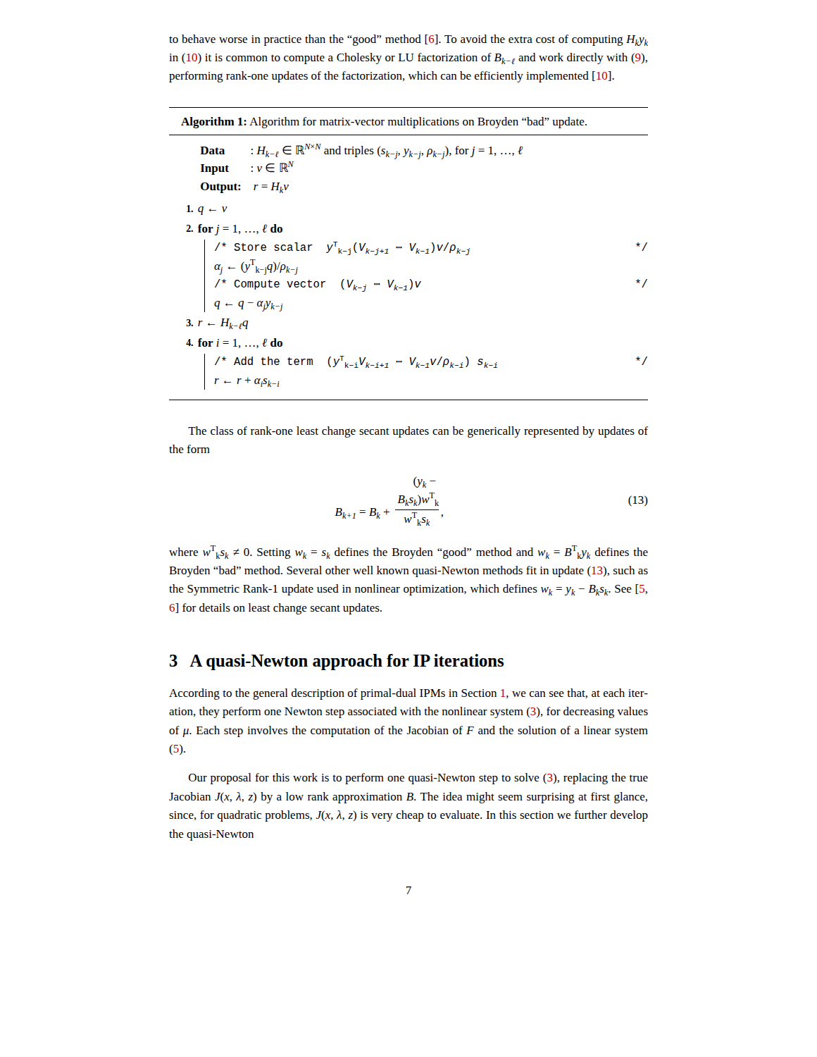to behave worse in practice than the “good” method [6]. To avoid the extra cost of computing Hkyk in (10) it is common to compute a Cholesky or LU factorization of Bk−ℓ and work directly with (9), performing rank-one updates of the factorization, which can be efficiently implemented [10].
Algorithm 1: Algorithm for matrix-vector multiplications on Broyden “bad” update.
Data: Hk−ℓ ∈ ℝN×N and triples (sk−j, yk−j, ρk−j), for j = 1, …, ℓ
Input: v ∈ ℝN
Output: r = Hkv
q ← v
for j = 1, …, ℓ do
/* Store scalar yTk−j(Vk−j+1 ⋯ Vk−1)v/ρk−j*/
αj ← (yTk−jq)/ρk−j
/* Compute vector (Vk−j ⋯ Vk−1)v*/
q ← q − αj yk−j
r ← Hk−ℓq
for i = 1, …, ℓ do
/* Add the term (yTk−iVk−i+1 ⋯ Vk−1 v/ρk−i) sk−i*/
r ← r + αi sk−i
The class of rank-one least change secant updates can be generically represented by updates of the form
Bk+1 = Bk + (yk − Bksk)wTk wTksk ,
(13)
where wTksk ≠ 0. Setting wk = sk defines the Broyden “good” method and wk = BTkyk defines the Broyden “bad” method. Several other well known quasi-Newton methods fit in update (13), such as the Symmetric Rank-1 update used in nonlinear optimization, which defines wk = yk − Bksk. See [5, 6] for details on least change secant updates.
3 A quasi-Newton approach for IP iterations
According to the general description of primal-dual IPMs in Section 1, we can see that, at each iteration, they perform one Newton step associated with the nonlinear system (3), for decreasing values of μ. Each step involves the computation of the Jacobian of F and the solution of a linear system (5).
Our proposal for this work is to perform one quasi-Newton step to solve (3), replacing the true Jacobian J(x, λ, z) by a low rank approximation B. The idea might seem surprising at first glance, since, for quadratic problems, J(x, λ, z) is very cheap to evaluate. In this section we further develop the quasi-Newton
7